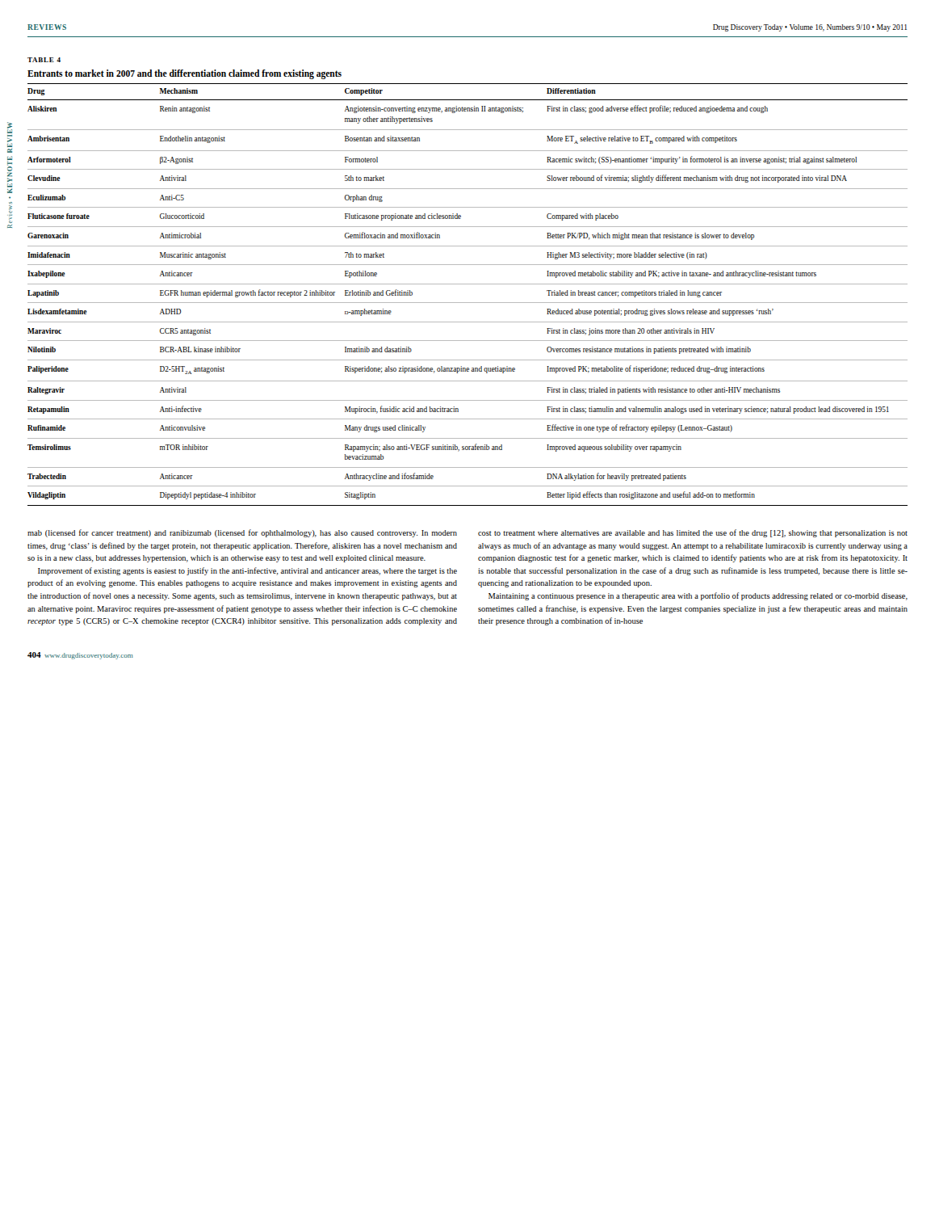Reviews • KEYNOTE REVIEW
Reviews
Drug Discovery Today • Volume 16, Numbers 9/10 • May 2011
TABLE 4
Entrants to market in 2007 and the differentiation claimed from existing agents
| Drug | Mechanism | Competitor | Differentiation |
| --- | --- | --- | --- |
| Aliskiren | Renin antagonist | Angiotensin-converting enzyme, angiotensin II antagonists; many other antihypertensives | First in class; good adverse effect profile; reduced angioedema and cough |
| Ambrisentan | Endothelin antagonist | Bosentan and sitaxsentan | More ET A selective relative to ET B compared with competitors |
| Arformoterol | β2-Agonist | Formoterol | Racemic switch; (SS)-enantiomer ‘impurity’ in formoterol is an inverse agonist; trial against salmeterol |
| Clevudine | Antiviral | 5th to market | Slower rebound of viremia; slightly different mechanism with drug not incorporated into viral DNA |
| Eculizumab | Anti-C5 | Orphan drug | |
| Fluticasone furoate | Glucocorticoid | Fluticasone propionate and ciclesonide | Compared with placebo |
| Garenoxacin | Antimicrobial | Gemifloxacin and moxifloxacin | Better PK/PD, which might mean that resistance is slower to develop |
| Imidafenacin | Muscarinic antagonist | 7th to market | Higher M3 selectivity; more bladder selective (in rat) |
| Ixabepilone | Anticancer | Epothilone | Improved metabolic stability and PK; active in taxane- and anthracycline-resistant tumors |
| Lapatinib | EGFR human epidermal growth factor receptor 2 inhibitor | Erlotinib and Gefitinib | Trialed in breast cancer; competitors trialed in lung cancer |
| Lisdexamfetamine | ADHD | d -amphetamine | Reduced abuse potential; prodrug gives slows release and suppresses ‘rush’ |
| Maraviroc | CCR5 antagonist | | First in class; joins more than 20 other antivirals in HIV |
| Nilotinib | BCR-ABL kinase inhibitor | Imatinib and dasatinib | Overcomes resistance mutations in patients pretreated with imatinib |
| Paliperidone | D2-5HT 2A antagonist | Risperidone; also ziprasidone, olanzapine and quetiapine | Improved PK; metabolite of risperidone; reduced drug–drug interactions |
| Raltegravir | Antiviral | | First in class; trialed in patients with resistance to other anti-HIV mechanisms |
| Retapamulin | Anti-infective | Mupirocin, fusidic acid and bacitracin | First in class; tiamulin and valnemulin analogs used in veterinary science; natural product lead discovered in 1951 |
| Rufinamide | Anticonvulsive | Many drugs used clinically | Effective in one type of refractory epilepsy (Lennox–Gastaut) |
| Temsirolimus | mTOR inhibitor | Rapamycin; also anti-VEGF sunitinib, sorafenib and bevacizumab | Improved aqueous solubility over rapamycin |
| Trabectedin | Anticancer | Anthracycline and ifosfamide | DNA alkylation for heavily pretreated patients |
| Vildagliptin | Dipeptidyl peptidase-4 inhibitor | Sitagliptin | Better lipid effects than rosiglitazone and useful add-on to metformin |
mab (licensed for cancer treatment) and ranibizumab (licensed for ophthalmology), has also caused controversy. In modern times, drug ‘class’ is defined by the target protein, not therapeutic application. Therefore, aliskiren has a novel mechanism and so is in a new class, but addresses hypertension, which is an otherwise easy to test and well exploited clinical measure.
Improvement of existing agents is easiest to justify in the anti-infective, antiviral and anticancer areas, where the target is the product of an evolving genome. This enables pathogens to acquire resistance and makes improvement in existing agents and the introduction of novel ones a necessity. Some agents, such as temsirolimus, intervene in known therapeutic pathways, but at an alternative point. Maraviroc requires pre-assessment of patient genotype to assess whether their infection is C–C chemokine receptor type 5 (CCR5) or C–X chemokine receptor (CXCR4) inhibitor sensitive. This personalization adds complexity and cost to treatment where alternatives are available and has limited the use of the drug [12], showing that personalization is not always as much of an advantage as many would suggest. An attempt to a rehabilitate lumiracoxib is currently underway using a companion diagnostic test for a genetic marker, which is claimed to identify patients who are at risk from its hepatotoxicity. It is notable that successful personalization in the case of a drug such as rufinamide is less trumpeted, because there is little sequencing and rationalization to be expounded upon.
Maintaining a continuous presence in a therapeutic area with a portfolio of products addressing related or co-morbid disease, sometimes called a franchise, is expensive. Even the largest companies specialize in just a few therapeutic areas and maintain their presence through a combination of in-house
404 www.drugdiscoverytoday.com